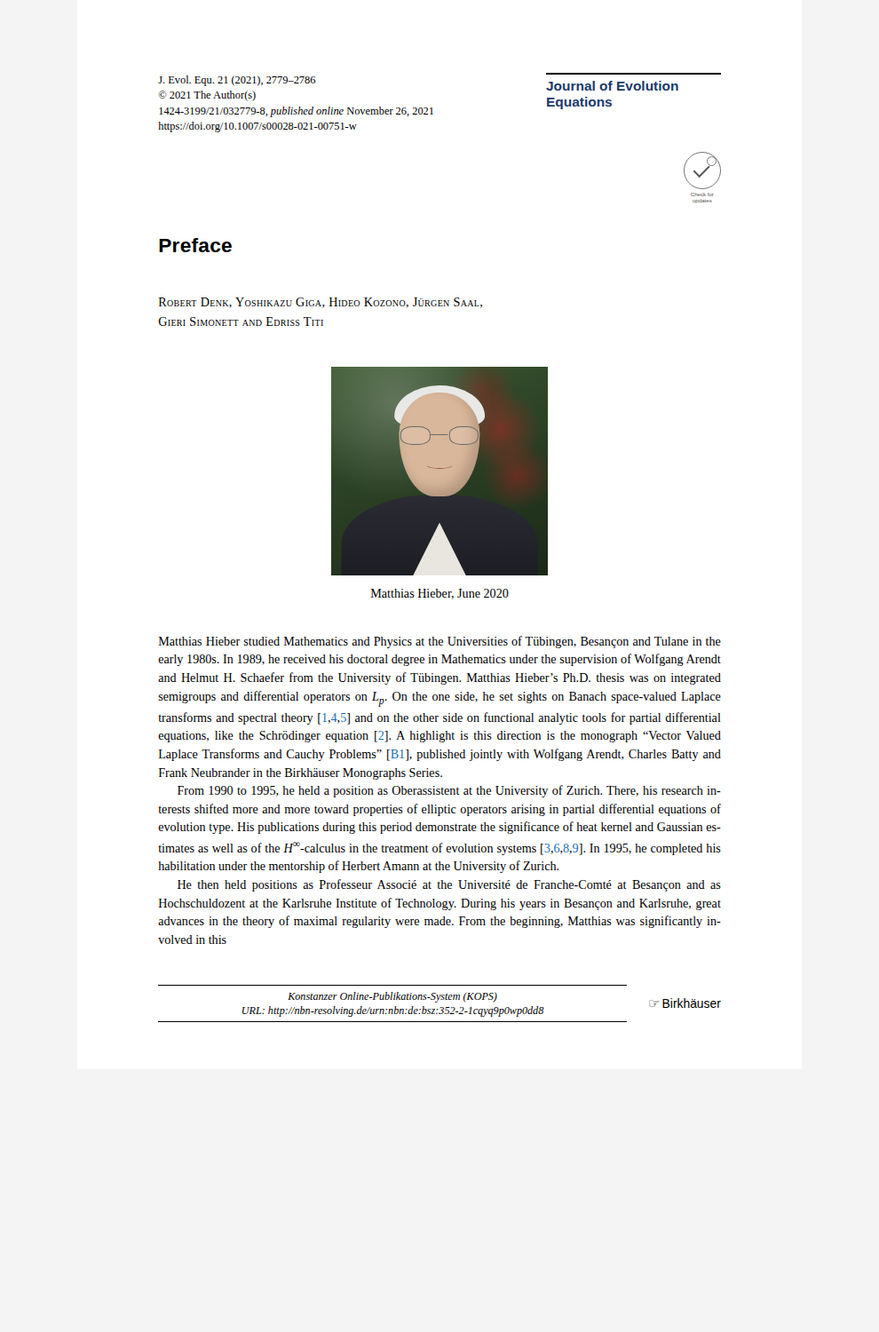J. Evol. Equ. 21 (2021), 2779–2786
© 2021 The Author(s)
1424-3199/21/032779-8, published online November 26, 2021
https://doi.org/10.1007/s00028-021-00751-w
Journal of Evolution
Equations
Check for
updates
Preface
Robert Denk, Yoshikazu Giga, Hideo Kozono, Jürgen Saal,
Gieri Simonett and Edriss Titi
Matthias Hieber, June 2020
Matthias Hieber studied Mathematics and Physics at the Universities of Tübingen, Besançon and Tulane in the early 1980s. In 1989, he received his doctoral degree in Mathematics under the supervision of Wolfgang Arendt and Helmut H. Schaefer from the University of Tübingen. Matthias Hieber’s Ph.D. thesis was on integrated semigroups and differential operators on Lp. On the one side, he set sights on Banach space-valued Laplace transforms and spectral theory [1,4,5] and on the other side on functional analytic tools for partial differential equations, like the Schrödinger equation [2]. A highlight is this direction is the monograph “Vector Valued Laplace Transforms and Cauchy Problems” [B1], published jointly with Wolfgang Arendt, Charles Batty and Frank Neubrander in the Birkhäuser Monographs Series.
From 1990 to 1995, he held a position as Oberassistent at the University of Zurich. There, his research interests shifted more and more toward properties of elliptic operators arising in partial differential equations of evolution type. His publications during this period demonstrate the significance of heat kernel and Gaussian estimates as well as of the H∞-calculus in the treatment of evolution systems [3,6,8,9]. In 1995, he completed his habilitation under the mentorship of Herbert Amann at the University of Zurich.
He then held positions as Professeur Associé at the Université de Franche-Comté at Besançon and as Hochschuldozent at the Karlsruhe Institute of Technology. During his years in Besançon and Karlsruhe, great advances in the theory of maximal regularity were made. From the beginning, Matthias was significantly involved in this
Konstanzer Online-Publikations-System (KOPS)
URL: http://nbn-resolving.de/urn:nbn:de:bsz:352-2-1cqyq9p0wp0dd8
☞Birkhäuser